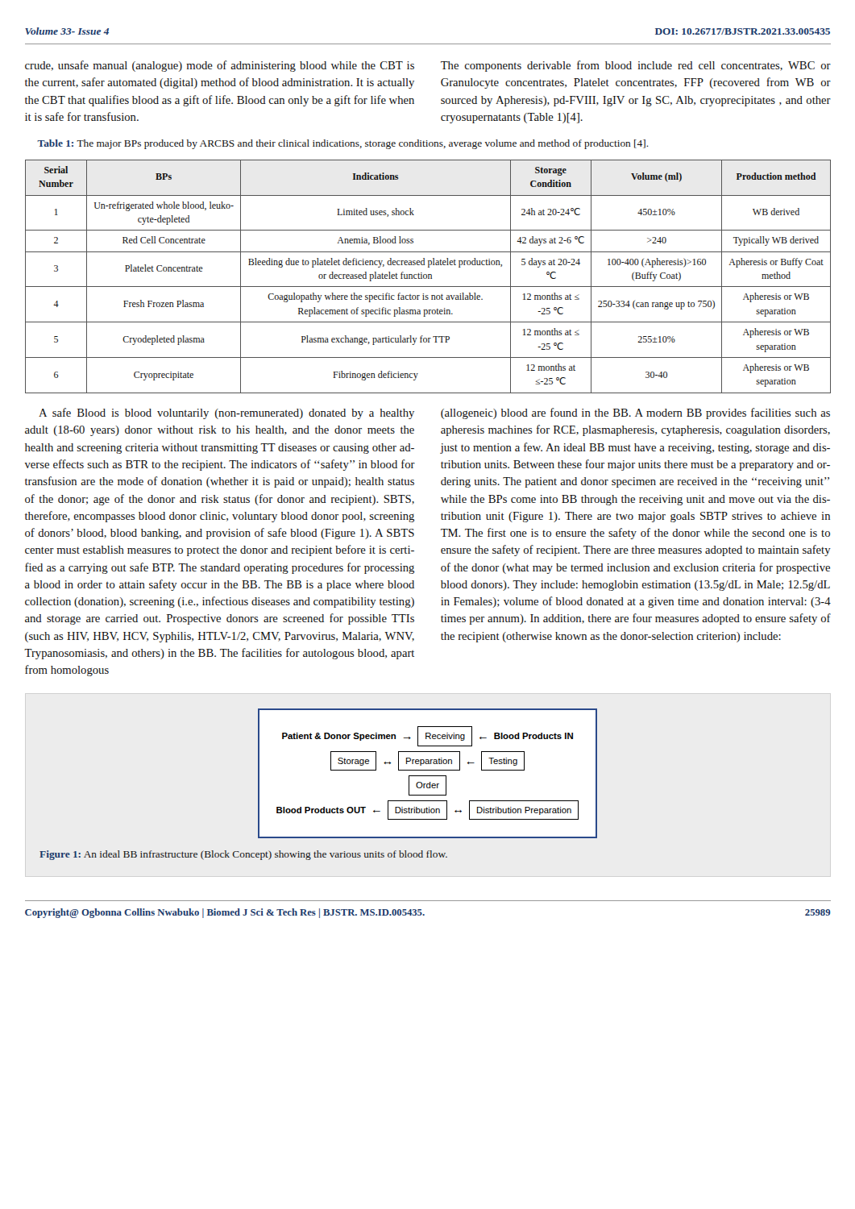Volume 33- Issue 4
DOI: 10.26717/BJSTR.2021.33.005435
crude, unsafe manual (analogue) mode of administering blood while the CBT is the current, safer automated (digital) method of blood administration. It is actually the CBT that qualifies blood as a gift of life. Blood can only be a gift for life when it is safe for transfusion.
The components derivable from blood include red cell concentrates, WBC or Granulocyte concentrates, Platelet concentrates, FFP (recovered from WB or sourced by Apheresis), pd-FVIII, IgIV or Ig SC, Alb, cryoprecipitates , and other cryosupernatants (Table 1)[4].
Table 1: The major BPs produced by ARCBS and their clinical indications, storage conditions, average volume and method of production [4].
| Serial Number | BPs | Indications | Storage Condition | Volume (ml) | Production method |
| --- | --- | --- | --- | --- | --- |
| 1 | Un-refrigerated whole blood, leukocyte-depleted | Limited uses, shock | 24h at 20-24℃ | 450±10% | WB derived |
| 2 | Red Cell Concentrate | Anemia, Blood loss | 42 days at 2-6 ℃ | >240 | Typically WB derived |
| 3 | Platelet Concentrate | Bleeding due to platelet deficiency, decreased platelet production, or decreased platelet function | 5 days at 20-24 ℃ | 100-400 (Apheresis)>160 (Buffy Coat) | Apheresis or Buffy Coat method |
| 4 | Fresh Frozen Plasma | Coagulopathy where the specific factor is not available. Replacement of specific plasma protein. | 12 months at ≤ -25 ℃ | 250-334 (can range up to 750) | Apheresis or WB separation |
| 5 | Cryodepleted plasma | Plasma exchange, particularly for TTP | 12 months at ≤ -25 ℃ | 255±10% | Apheresis or WB separation |
| 6 | Cryoprecipitate | Fibrinogen deficiency | 12 months at ≤-25 ℃ | 30-40 | Apheresis or WB separation |
A safe Blood is blood voluntarily (non-remunerated) donated by a healthy adult (18-60 years) donor without risk to his health, and the donor meets the health and screening criteria without transmitting TT diseases or causing other adverse effects such as BTR to the recipient. The indicators of ‘‘safety’’ in blood for transfusion are the mode of donation (whether it is paid or unpaid); health status of the donor; age of the donor and risk status (for donor and recipient). SBTS, therefore, encompasses blood donor clinic, voluntary blood donor pool, screening of donors’ blood, blood banking, and provision of safe blood (Figure 1). A SBTS center must establish measures to protect the donor and recipient before it is certified as a carrying out safe BTP. The standard operating procedures for processing a blood in order to attain safety occur in the BB. The BB is a place where blood collection (donation), screening (i.e., infectious diseases and compatibility testing) and storage are carried out. Prospective donors are screened for possible TTIs (such as HIV, HBV, HCV, Syphilis, HTLV-1/2, CMV, Parvovirus, Malaria, WNV, Trypanosomiasis, and others) in the BB. The facilities for autologous blood, apart from homologous
(allogeneic) blood are found in the BB. A modern BB provides facilities such as apheresis machines for RCE, plasmapheresis, cytapheresis, coagulation disorders, just to mention a few. An ideal BB must have a receiving, testing, storage and distribution units. Between these four major units there must be a preparatory and ordering units. The patient and donor specimen are received in the ‘‘receiving unit’’ while the BPs come into BB through the receiving unit and move out via the distribution unit (Figure 1). There are two major goals SBTP strives to achieve in TM. The first one is to ensure the safety of the donor while the second one is to ensure the safety of recipient. There are three measures adopted to maintain safety of the donor (what may be termed inclusion and exclusion criteria for prospective blood donors). They include: hemoglobin estimation (13.5g/dL in Male; 12.5g/dL in Females); volume of blood donated at a given time and donation interval: (3-4 times per annum). In addition, there are four measures adopted to ensure safety of the recipient (otherwise known as the donor-selection criterion) include:
Patient & Donor Specimen → Receiving ← Blood Products IN
Storage ↔ Preparation ← Testing
Order
Blood Products OUT ← Distribution ↔ Distribution Preparation
Figure 1: An ideal BB infrastructure (Block Concept) showing the various units of blood flow.
Copyright@ Ogbonna Collins Nwabuko | Biomed J Sci & Tech Res | BJSTR. MS.ID.005435.
25989